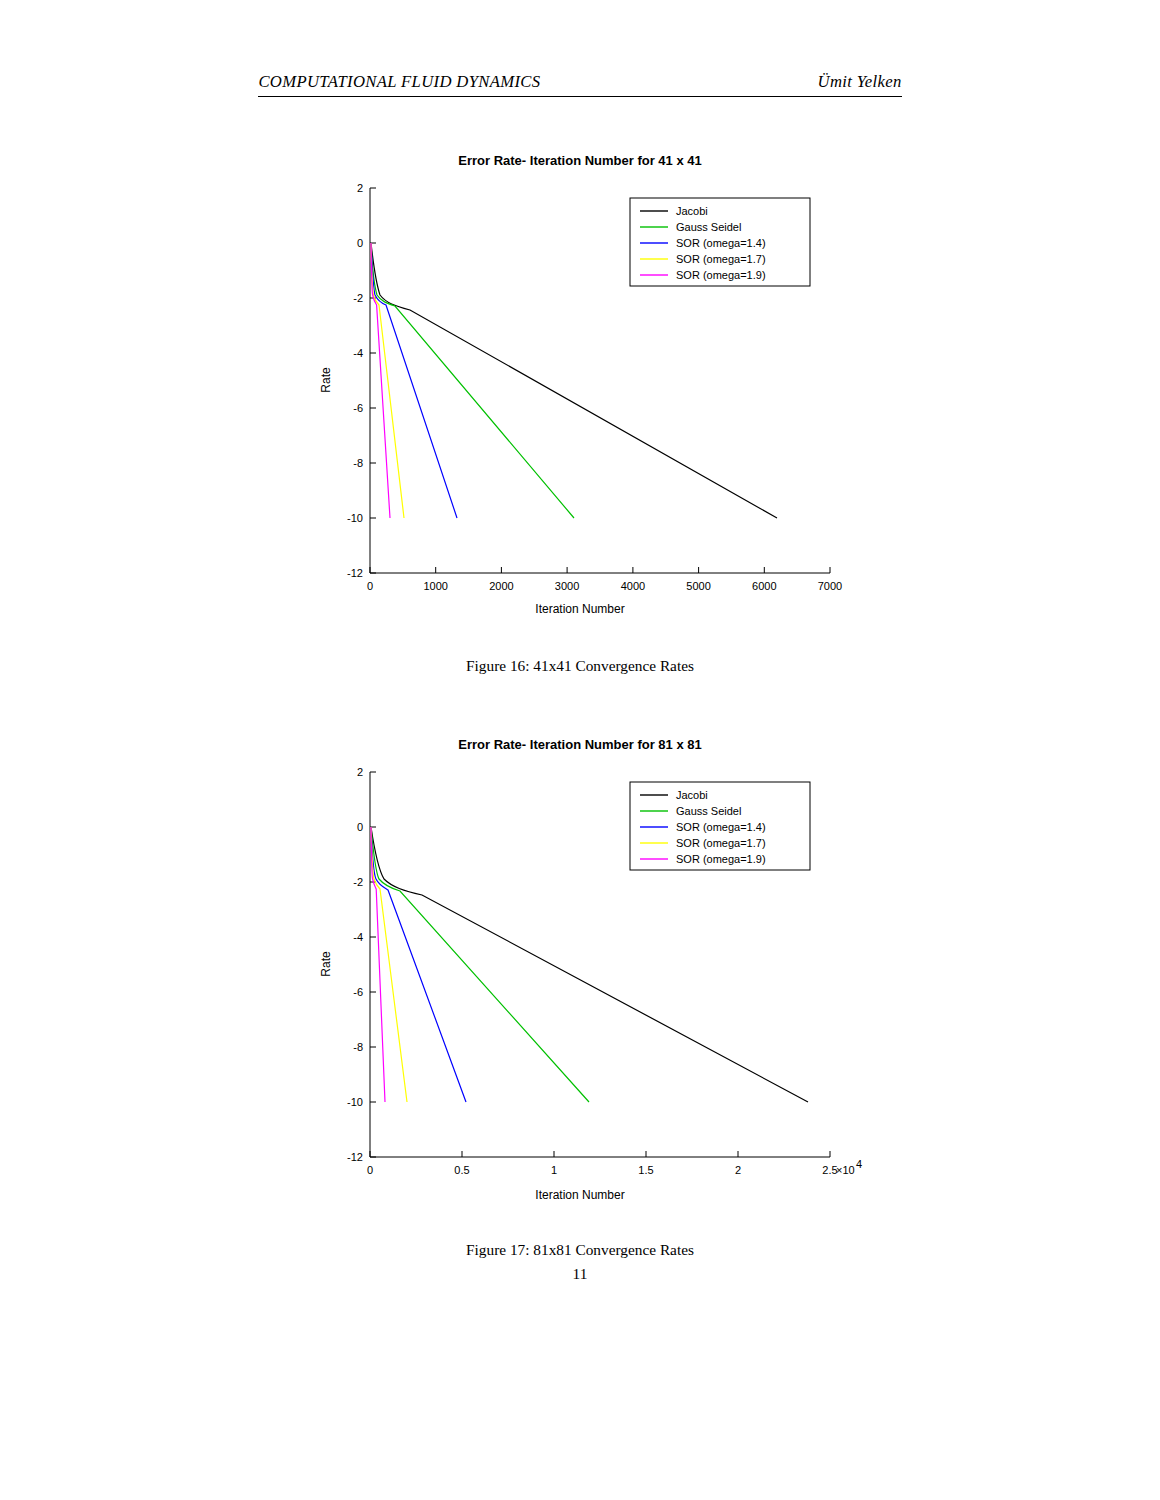Computational Fluid Dynamics Ümit Yelken
Error Rate- Iteration Number for 41 x 41 Error Rate- Iteration Number for 41 x 41 2 0 -2 -4 -6 -8 -10 -12 0 1000 2000 3000 4000 5000 6000 7000 Iteration Number Rate Jacobi Gauss Seidel SOR (omega=1.4) SOR (omega=1.7) SOR (omega=1.9)
Figure 16: 41x41 Convergence Rates
Error Rate- Iteration Number for 81 x 81 Error Rate- Iteration Number for 81 x 81 2 0 -2 -4 -6 -8 -10 -12 0 0.5 1 1.5 2 2.5 ×10 4 Iteration Number Rate Jacobi Gauss Seidel SOR (omega=1.4) SOR (omega=1.7) SOR (omega=1.9)
Figure 17: 81x81 Convergence Rates
11